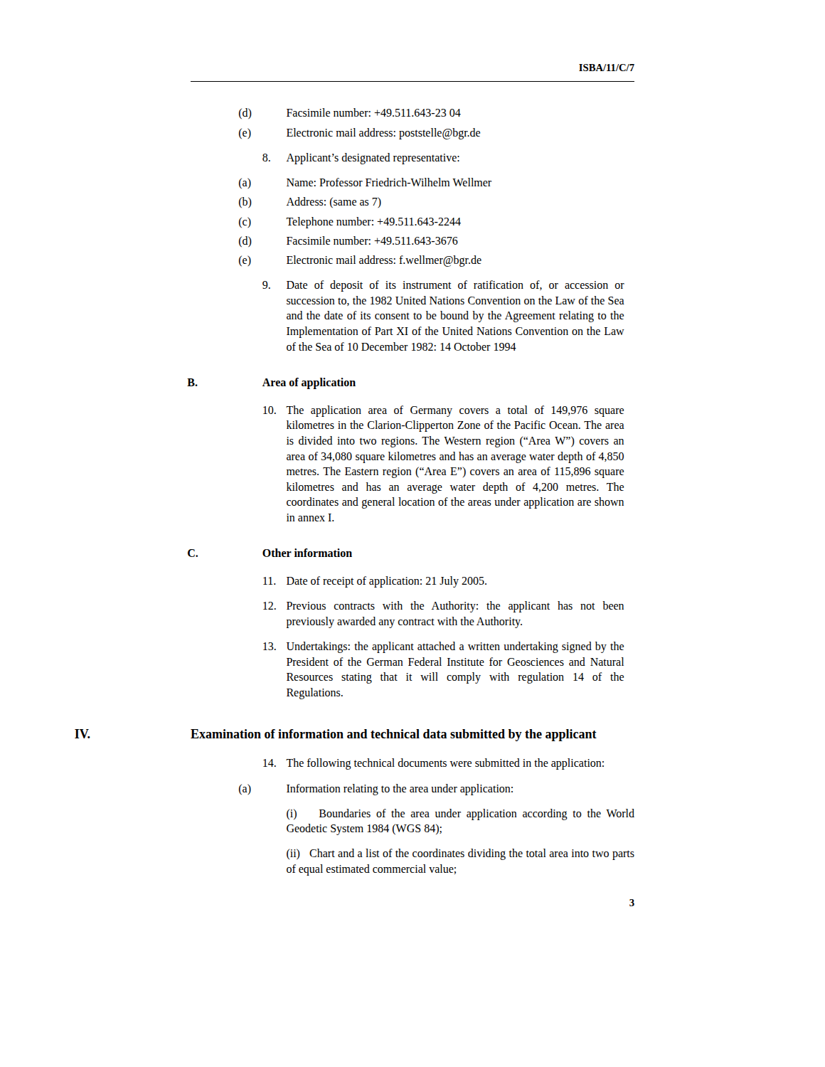ISBA/11/C/7
(d) Facsimile number: +49.511.643-23 04
(e) Electronic mail address: poststelle@bgr.de
8. Applicant’s designated representative:
(a) Name: Professor Friedrich-Wilhelm Wellmer
(b) Address: (same as 7)
(c) Telephone number: +49.511.643-2244
(d) Facsimile number: +49.511.643-3676
(e) Electronic mail address: f.wellmer@bgr.de
9. Date of deposit of its instrument of ratification of, or accession or succession to, the 1982 United Nations Convention on the Law of the Sea and the date of its consent to be bound by the Agreement relating to the Implementation of Part XI of the United Nations Convention on the Law of the Sea of 10 December 1982: 14 October 1994
B. Area of application
10. The application area of Germany covers a total of 149,976 square kilometres in the Clarion-Clipperton Zone of the Pacific Ocean. The area is divided into two regions. The Western region (“Area W”) covers an area of 34,080 square kilometres and has an average water depth of 4,850 metres. The Eastern region (“Area E”) covers an area of 115,896 square kilometres and has an average water depth of 4,200 metres. The coordinates and general location of the areas under application are shown in annex I.
C. Other information
11. Date of receipt of application: 21 July 2005.
12. Previous contracts with the Authority: the applicant has not been previously awarded any contract with the Authority.
13. Undertakings: the applicant attached a written undertaking signed by the President of the German Federal Institute for Geosciences and Natural Resources stating that it will comply with regulation 14 of the Regulations.
IV. Examination of information and technical data submitted by the applicant
14. The following technical documents were submitted in the application:
(a) Information relating to the area under application:
(i) Boundaries of the area under application according to the World Geodetic System 1984 (WGS 84);
(ii) Chart and a list of the coordinates dividing the total area into two parts of equal estimated commercial value;
3